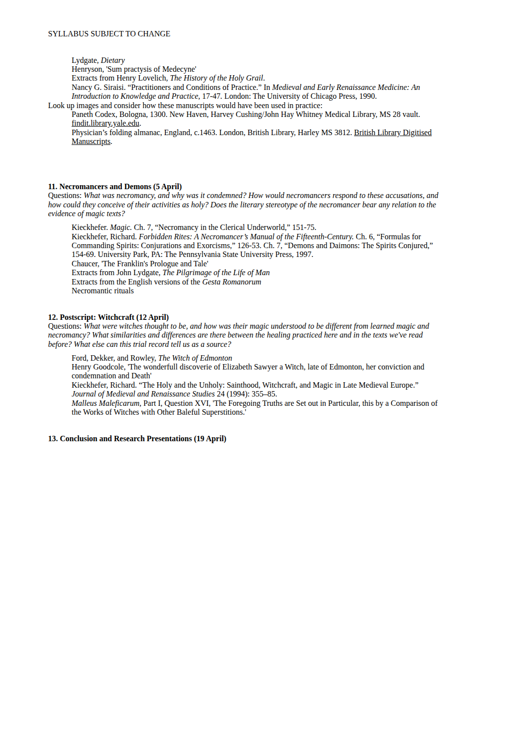SYLLABUS SUBJECT TO CHANGE
Lydgate, Dietary
Henryson, 'Sum practysis of Medecyne'
Extracts from Henry Lovelich, The History of the Holy Grail.
Nancy G. Siraisi. “Practitioners and Conditions of Practice.” In Medieval and Early Renaissance Medicine: An Introduction to Knowledge and Practice, 17-47. London: The University of Chicago Press, 1990.
Look up images and consider how these manuscripts would have been used in practice:
Paneth Codex, Bologna, 1300. New Haven, Harvey Cushing/John Hay Whitney Medical Library, MS 28 vault. findit.library.yale.edu.
Physician’s folding almanac, England, c.1463. London, British Library, Harley MS 3812. British Library Digitised Manuscripts.
11. Necromancers and Demons (5 April)
Questions: What was necromancy, and why was it condemned? How would necromancers respond to these accusations, and how could they conceive of their activities as holy? Does the literary stereotype of the necromancer bear any relation to the evidence of magic texts?
Kieckhefer. Magic. Ch. 7, “Necromancy in the Clerical Underworld,” 151-75.
Kieckhefer, Richard. Forbidden Rites: A Necromancer’s Manual of the Fifteenth-Century. Ch. 6, “Formulas for Commanding Spirits: Conjurations and Exorcisms,” 126-53. Ch. 7, “Demons and Daimons: The Spirits Conjured,” 154-69. University Park, PA: The Pennsylvania State University Press, 1997.
Chaucer, 'The Franklin's Prologue and Tale'
Extracts from John Lydgate, The Pilgrimage of the Life of Man
Extracts from the English versions of the Gesta Romanorum
Necromantic rituals
12. Postscript: Witchcraft (12 April)
Questions: What were witches thought to be, and how was their magic understood to be different from learned magic and necromancy? What similarities and differences are there between the healing practiced here and in the texts we've read before? What else can this trial record tell us as a source?
Ford, Dekker, and Rowley, The Witch of Edmonton
Henry Goodcole, 'The wonderfull discoverie of Elizabeth Sawyer a Witch, late of Edmonton, her conviction and condemnation and Death'
Kieckhefer, Richard. “The Holy and the Unholy: Sainthood, Witchcraft, and Magic in Late Medieval Europe.” Journal of Medieval and Renaissance Studies 24 (1994): 355–85.
Malleus Maleficarum, Part I, Question XVI, 'The Foregoing Truths are Set out in Particular, this by a Comparison of the Works of Witches with Other Baleful Superstitions.'
13. Conclusion and Research Presentations (19 April)